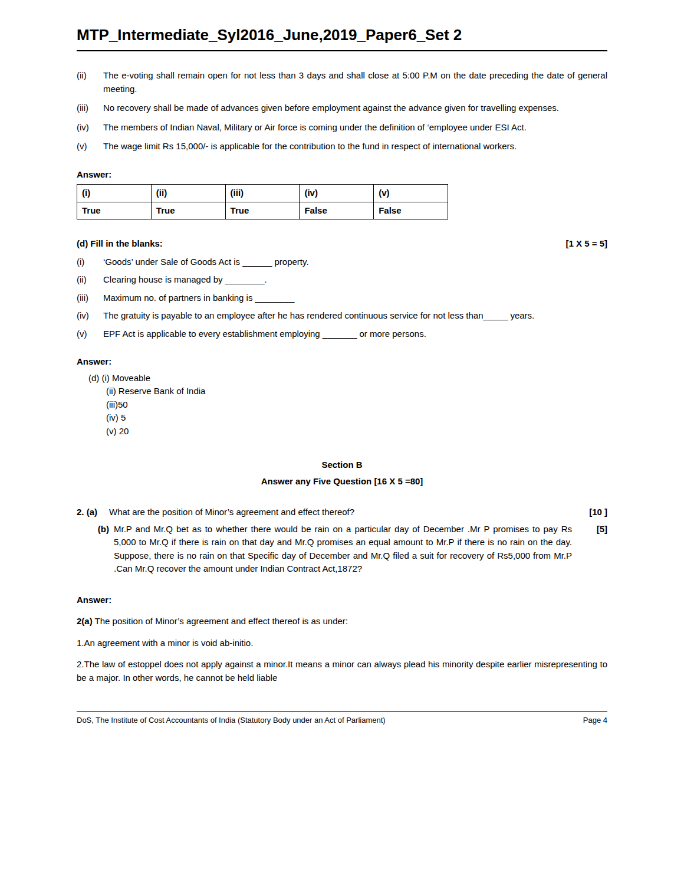MTP_Intermediate_Syl2016_June,2019_Paper6_Set 2
(ii) The e-voting shall remain open for not less than 3 days and shall close at 5:00 P.M on the date preceding the date of general meeting.
(iii) No recovery shall be made of advances given before employment against the advance given for travelling expenses.
(iv) The members of Indian Naval, Military or Air force is coming under the definition of ‘employee under ESI Act.
(v) The wage limit Rs 15,000/- is applicable for the contribution to the fund in respect of international workers.
Answer:
| (i) | (ii) | (iii) | (iv) | (v) |
| True | True | True | False | False |
(d) Fill in the blanks: [1 X 5 = 5]
(i)‘Goods’ under Sale of Goods Act is ______ property.
(ii) Clearing house is managed by ________.
(iii) Maximum no. of partners in banking is ________
(iv) The gratuity is payable to an employee after he has rendered continuous service for not less than_____ years.
(v) EPF Act is applicable to every establishment employing _______ or more persons.
Answer:
(d) (i) Moveable
(ii) Reserve Bank of India
(iii)50
(iv) 5
(v) 20
Section B
Answer any Five Question [16 X 5 =80]
2. (a) What are the position of Minor’s agreement and effect thereof? [10 ]
(b) Mr.P and Mr.Q bet as to whether there would be rain on a particular day of December .Mr P promises to pay Rs 5,000 to Mr.Q if there is rain on that day and Mr.Q promises an equal amount to Mr.P if there is no rain on the day. Suppose, there is no rain on that Specific day of December and Mr.Q filed a suit for recovery of Rs5,000 from Mr.P .Can Mr.Q recover the amount under Indian Contract Act,1872? [5]
Answer:
2(a) The position of Minor’s agreement and effect thereof is as under:
1.An agreement with a minor is void ab-initio.
2.The law of estoppel does not apply against a minor.It means a minor can always plead his minority despite earlier misrepresenting to be a major. In other words, he cannot be held liable
DoS, The Institute of Cost Accountants of India (Statutory Body under an Act of Parliament) Page 4